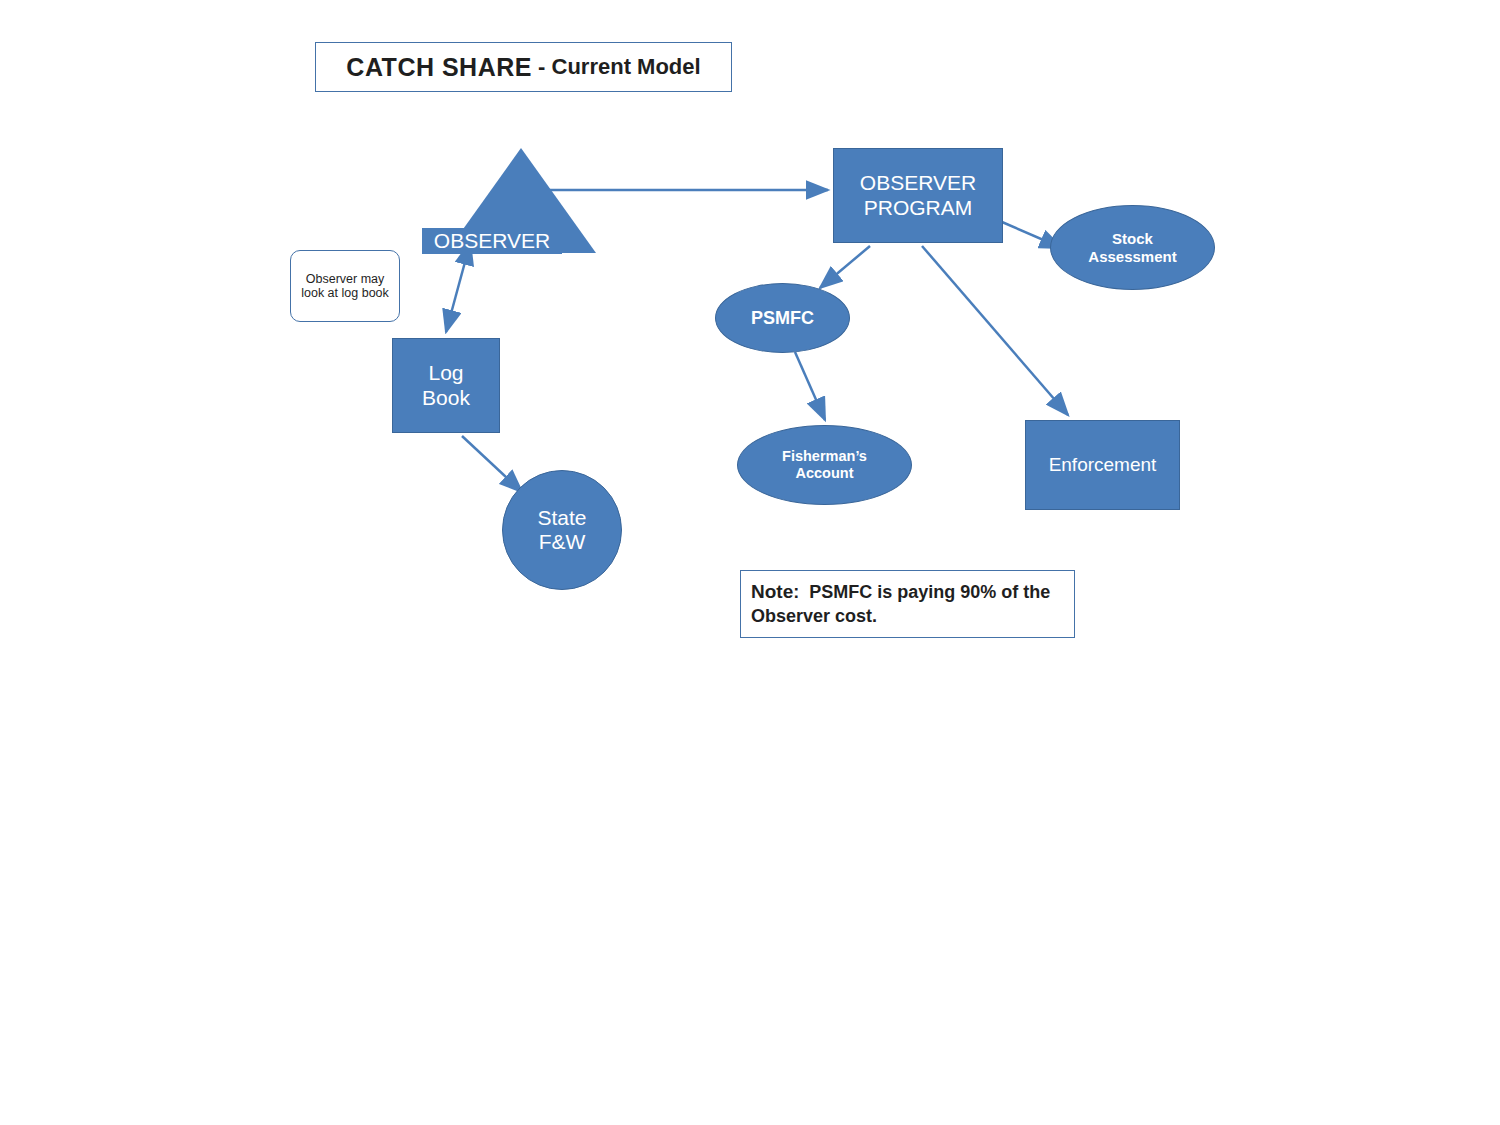CATCH SHARE - Current Model
OBSERVER
Observer may look at log book
Log
Book
State
F&W
OBSERVER
PROGRAM
Stock
Assessment
PSMFC
Fisherman’s
Account
Enforcement
Note: PSMFC is paying 90% of the Observer cost.